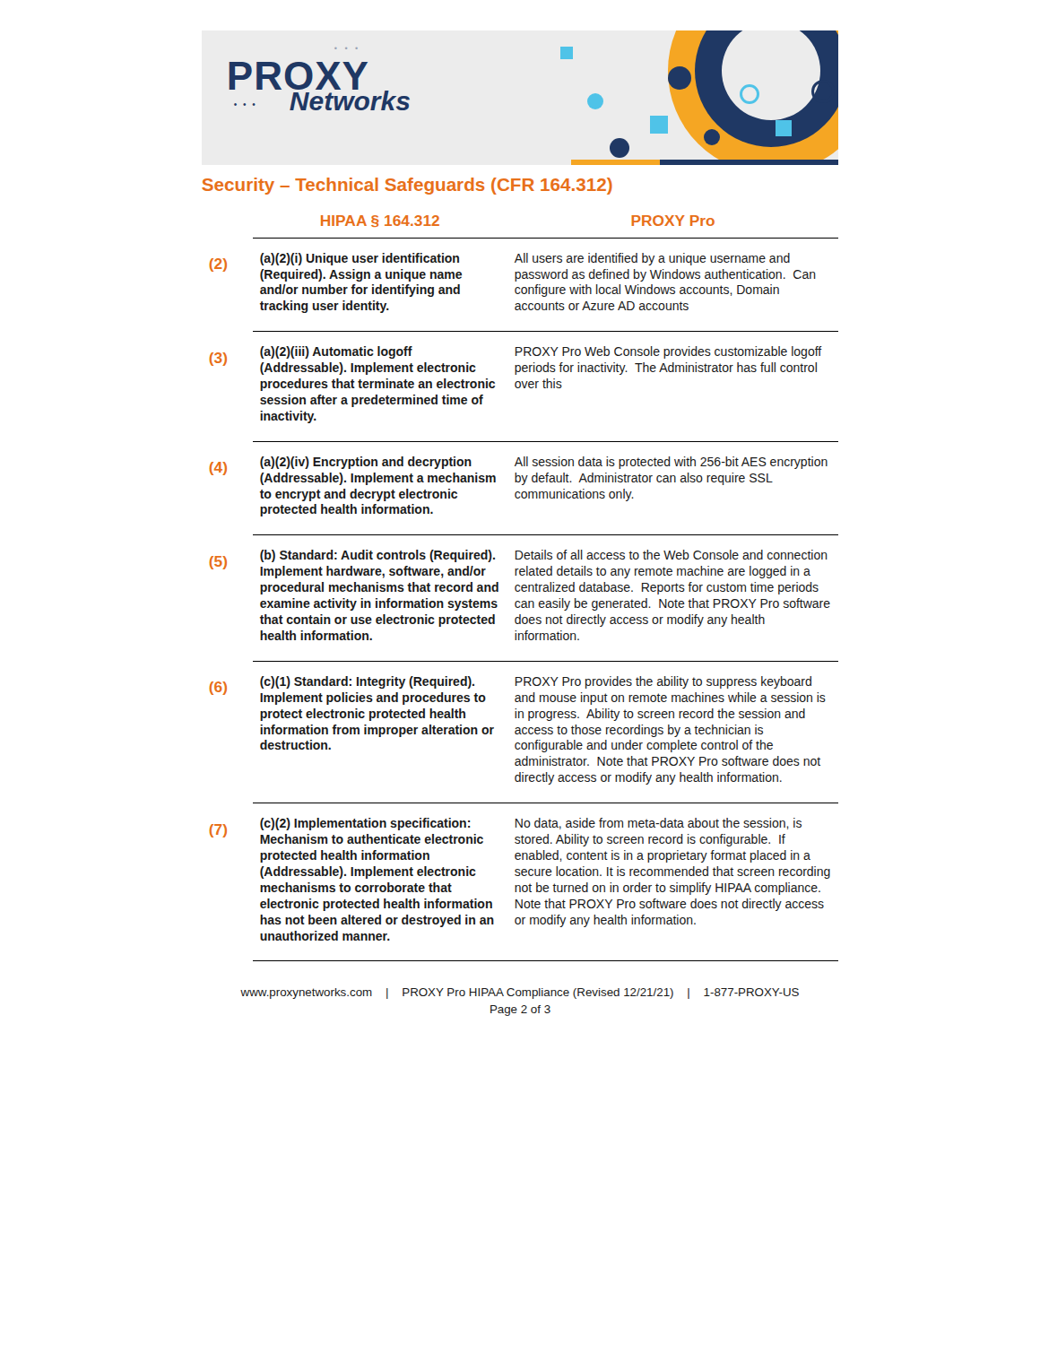• • •
• • •
PROXY
Networks
Security – Technical Safeguards (CFR 164.312)
| | HIPAA § 164.312 | PROXY Pro |
| --- | --- | --- |
| (2) | (a)(2)(i) Unique user identification (Required). Assign a unique name and/or number for identifying and tracking user identity. | All users are identified by a unique username and password as defined by Windows authentication. Can configure with local Windows accounts, Domain accounts or Azure AD accounts |
| (3) | (a)(2)(iii) Automatic logoff (Addressable). Implement electronic procedures that terminate an electronic session after a predetermined time of inactivity. | PROXY Pro Web Console provides customizable logoff periods for inactivity. The Administrator has full control over this |
| (4) | (a)(2)(iv) Encryption and decryption (Addressable). Implement a mechanism to encrypt and decrypt electronic protected health information. | All session data is protected with 256-bit AES encryption by default. Administrator can also require SSL communications only. |
| (5) | (b) Standard: Audit controls (Required). Implement hardware, software, and/or procedural mechanisms that record and examine activity in information systems that contain or use electronic protected health information. | Details of all access to the Web Console and connection related details to any remote machine are logged in a centralized database. Reports for custom time periods can easily be generated. Note that PROXY Pro software does not directly access or modify any health information. |
| (6) | (c)(1) Standard: Integrity (Required). Implement policies and procedures to protect electronic protected health information from improper alteration or destruction. | PROXY Pro provides the ability to suppress keyboard and mouse input on remote machines while a session is in progress. Ability to screen record the session and access to those recordings by a technician is configurable and under complete control of the administrator. Note that PROXY Pro software does not directly access or modify any health information. |
| (7) | (c)(2) Implementation specification: Mechanism to authenticate electronic protected health information (Addressable). Implement electronic mechanisms to corroborate that electronic protected health information has not been altered or destroyed in an unauthorized manner. | No data, aside from meta-data about the session, is stored. Ability to screen record is configurable. If enabled, content is in a proprietary format placed in a secure location. It is recommended that screen recording not be turned on in order to simplify HIPAA compliance. Note that PROXY Pro software does not directly access or modify any health information. |
www.proxynetworks.com | PROXY Pro HIPAA Compliance (Revised 12/21/21) | 1-877-PROXY-US
Page 2 of 3